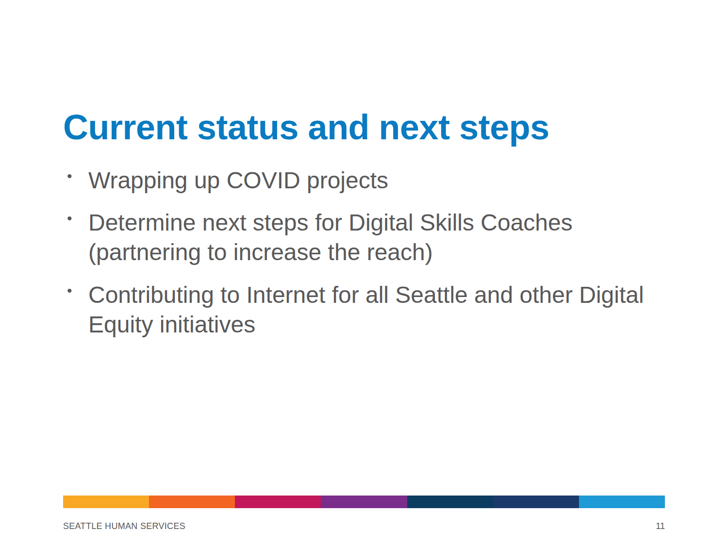Current status and next steps
Wrapping up COVID projects
Determine next steps for Digital Skills Coaches (partnering to increase the reach)
Contributing to Internet for all Seattle and other Digital Equity initiatives
SEATTLE HUMAN SERVICES
11